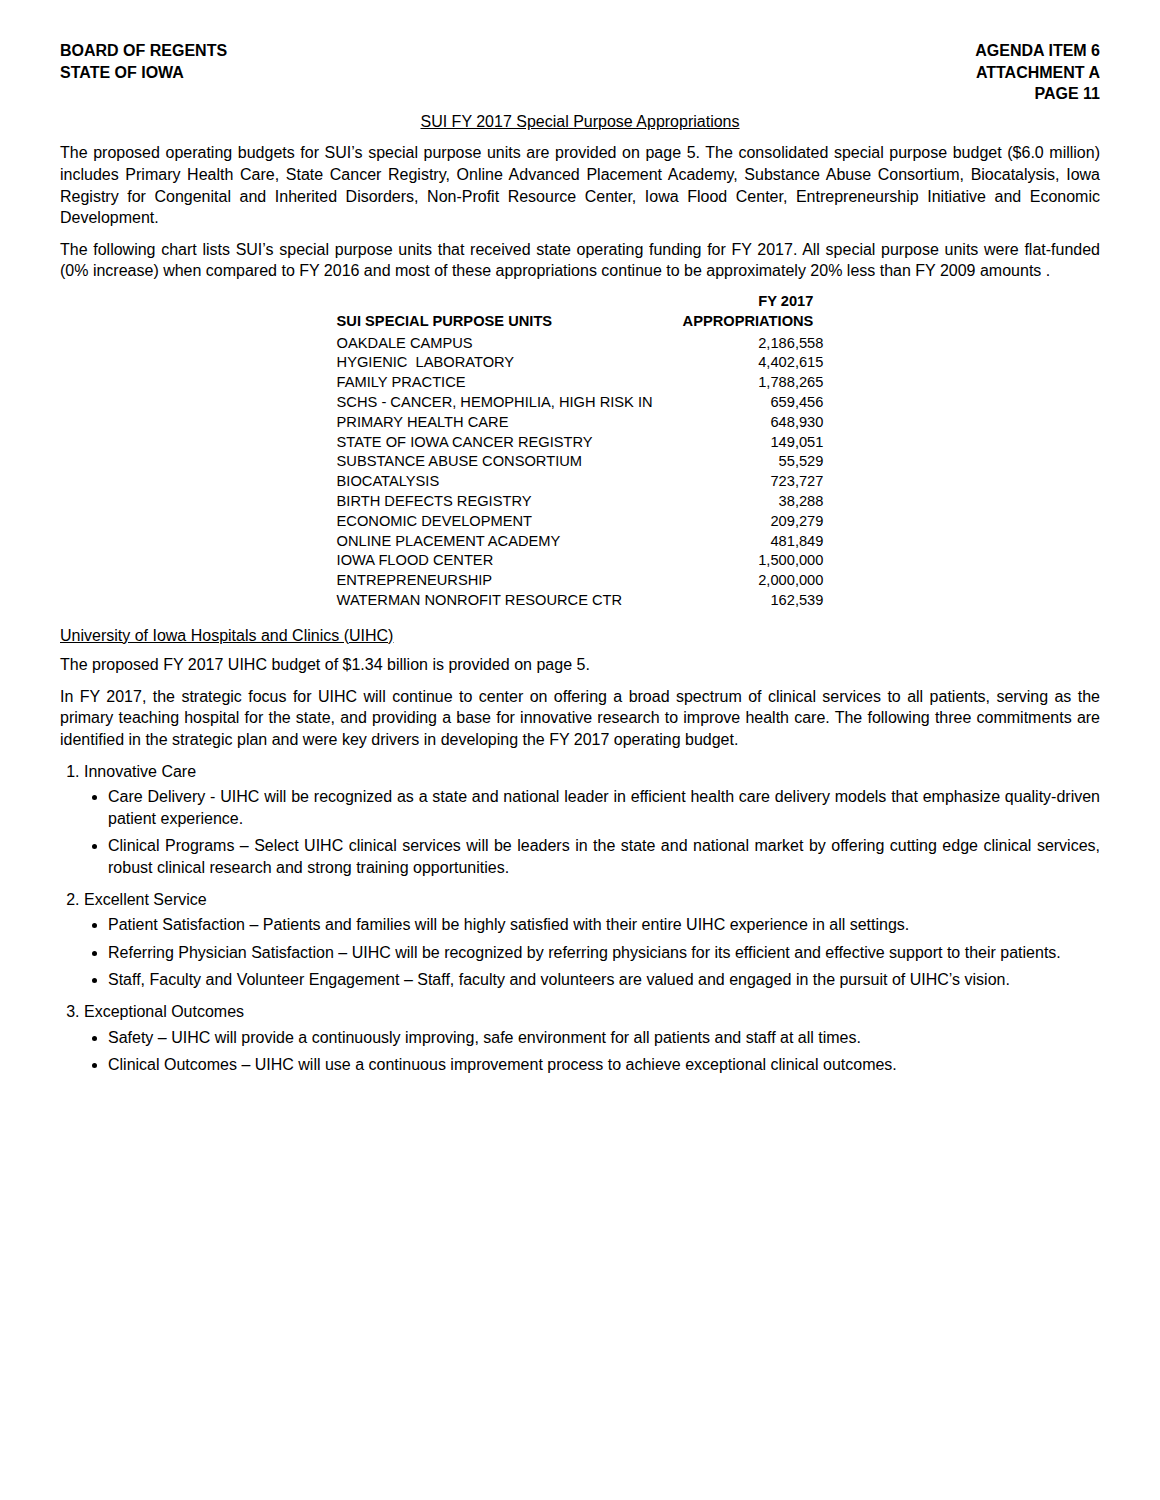BOARD OF REGENTS
STATE OF IOWA
AGENDA ITEM 6
ATTACHMENT A
PAGE 11
SUI FY 2017 Special Purpose Appropriations
The proposed operating budgets for SUI’s special purpose units are provided on page 5. The consolidated special purpose budget ($6.0 million) includes Primary Health Care, State Cancer Registry, Online Advanced Placement Academy, Substance Abuse Consortium, Biocatalysis, Iowa Registry for Congenital and Inherited Disorders, Non-Profit Resource Center, Iowa Flood Center, Entrepreneurship Initiative and Economic Development.
The following chart lists SUI’s special purpose units that received state operating funding for FY 2017. All special purpose units were flat-funded (0% increase) when compared to FY 2016 and most of these appropriations continue to be approximately 20% less than FY 2009 amounts .
| | FY 2017 |
| SUI SPECIAL PURPOSE UNITS | APPROPRIATIONS |
| OAKDALE CAMPUS | 2,186,558 |
| HYGIENIC LABORATORY | 4,402,615 |
| FAMILY PRACTICE | 1,788,265 |
| SCHS - CANCER, HEMOPHILIA, HIGH RISK IN | 659,456 |
| PRIMARY HEALTH CARE | 648,930 |
| STATE OF IOWA CANCER REGISTRY | 149,051 |
| SUBSTANCE ABUSE CONSORTIUM | 55,529 |
| BIOCATALYSIS | 723,727 |
| BIRTH DEFECTS REGISTRY | 38,288 |
| ECONOMIC DEVELOPMENT | 209,279 |
| ONLINE PLACEMENT ACADEMY | 481,849 |
| IOWA FLOOD CENTER | 1,500,000 |
| ENTREPRENEURSHIP | 2,000,000 |
| WATERMAN NONROFIT RESOURCE CTR | 162,539 |
University of Iowa Hospitals and Clinics (UIHC)
The proposed FY 2017 UIHC budget of $1.34 billion is provided on page 5.
In FY 2017, the strategic focus for UIHC will continue to center on offering a broad spectrum of clinical services to all patients, serving as the primary teaching hospital for the state, and providing a base for innovative research to improve health care. The following three commitments are identified in the strategic plan and were key drivers in developing the FY 2017 operating budget.
Innovative Care
Care Delivery - UIHC will be recognized as a state and national leader in efficient health care delivery models that emphasize quality-driven patient experience.
Clinical Programs – Select UIHC clinical services will be leaders in the state and national market by offering cutting edge clinical services, robust clinical research and strong training opportunities.
Excellent Service
Patient Satisfaction – Patients and families will be highly satisfied with their entire UIHC experience in all settings.
Referring Physician Satisfaction – UIHC will be recognized by referring physicians for its efficient and effective support to their patients.
Staff, Faculty and Volunteer Engagement – Staff, faculty and volunteers are valued and engaged in the pursuit of UIHC’s vision.
Exceptional Outcomes
Safety – UIHC will provide a continuously improving, safe environment for all patients and staff at all times.
Clinical Outcomes – UIHC will use a continuous improvement process to achieve exceptional clinical outcomes.